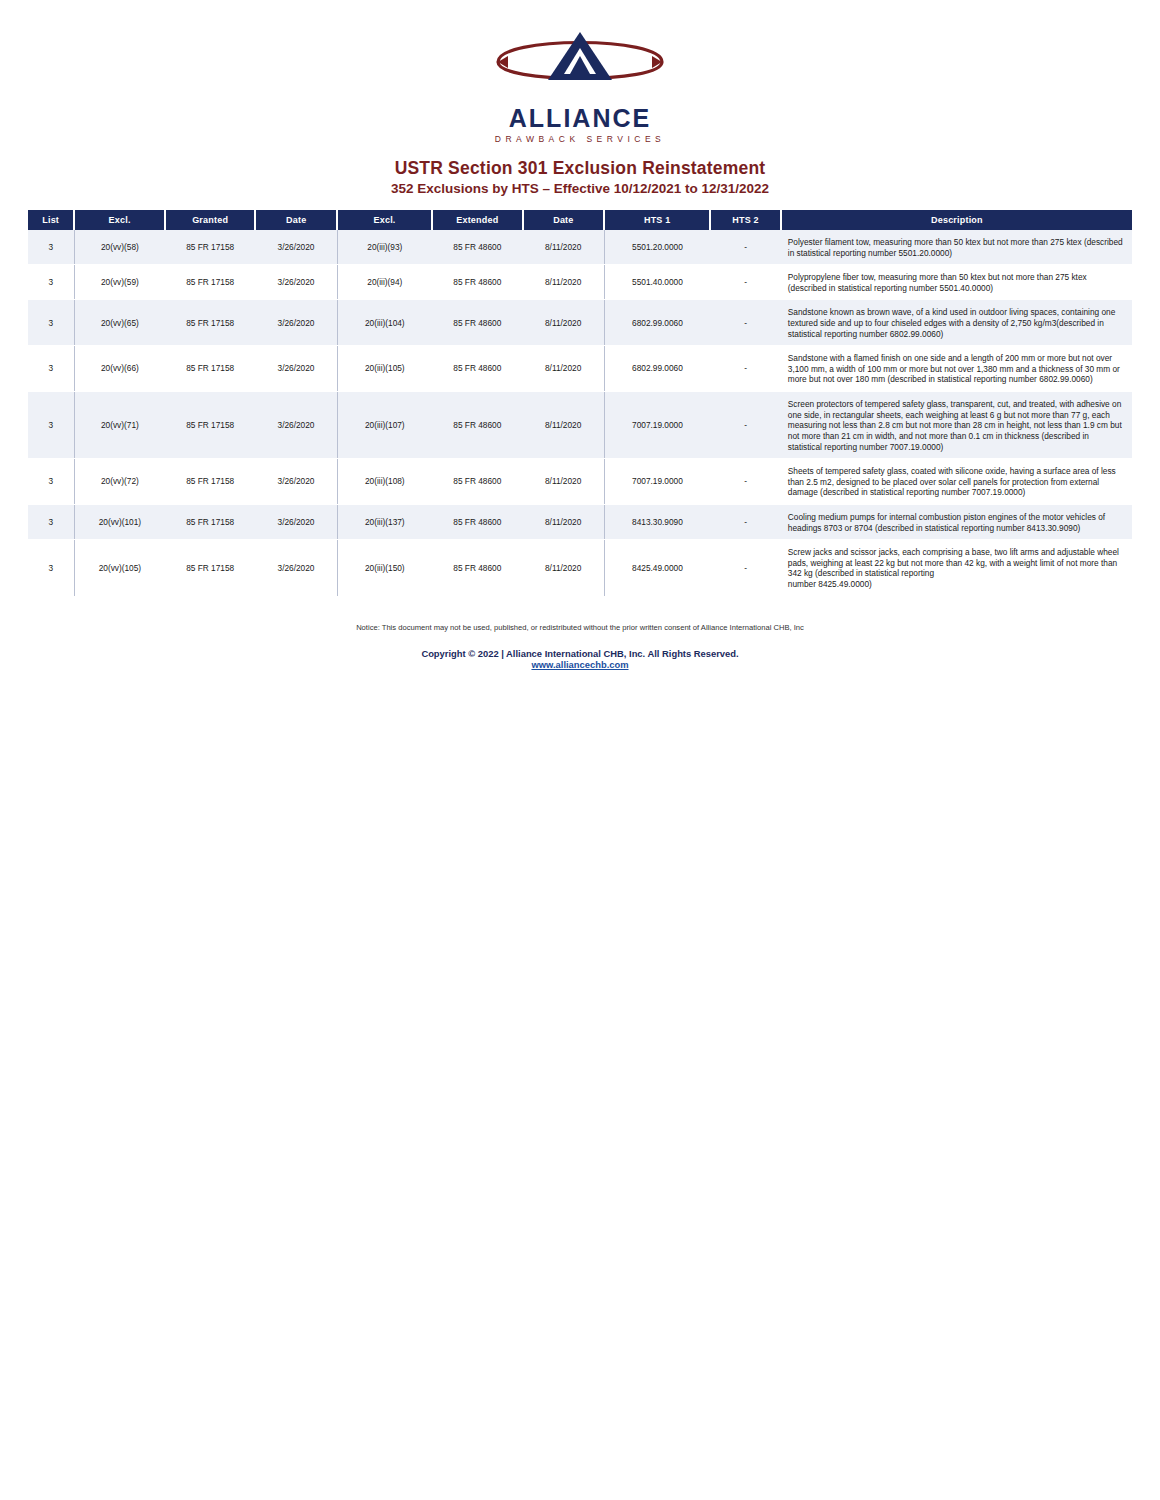ALLIANCE
DRAWBACK SERVICES
USTR Section 301 Exclusion Reinstatement
352 Exclusions by HTS – Effective 10/12/2021 to 12/31/2022
| List | Excl. | Granted | Date | Excl. | Extended | Date | HTS 1 | HTS 2 | Description |
| --- | --- | --- | --- | --- | --- | --- | --- | --- | --- |
| 3 | 20(vv)(58) | 85 FR 17158 | 3/26/2020 | 20(iii)(93) | 85 FR 48600 | 8/11/2020 | 5501.20.0000 | - | Polyester filament tow, measuring more than 50 ktex but not more than 275 ktex (described in statistical reporting number 5501.20.0000) |
| 3 | 20(vv)(59) | 85 FR 17158 | 3/26/2020 | 20(iii)(94) | 85 FR 48600 | 8/11/2020 | 5501.40.0000 | - | Polypropylene fiber tow, measuring more than 50 ktex but not more than 275 ktex (described in statistical reporting number 5501.40.0000) |
| 3 | 20(vv)(65) | 85 FR 17158 | 3/26/2020 | 20(iii)(104) | 85 FR 48600 | 8/11/2020 | 6802.99.0060 | - | Sandstone known as brown wave, of a kind used in outdoor living spaces, containing one textured side and up to four chiseled edges with a density of 2,750 kg/m3(described in statistical reporting number 6802.99.0060) |
| 3 | 20(vv)(66) | 85 FR 17158 | 3/26/2020 | 20(iii)(105) | 85 FR 48600 | 8/11/2020 | 6802.99.0060 | - | Sandstone with a flamed finish on one side and a length of 200 mm or more but not over 3,100 mm, a width of 100 mm or more but not over 1,380 mm and a thickness of 30 mm or more but not over 180 mm (described in statistical reporting number 6802.99.0060) |
| 3 | 20(vv)(71) | 85 FR 17158 | 3/26/2020 | 20(iii)(107) | 85 FR 48600 | 8/11/2020 | 7007.19.0000 | - | Screen protectors of tempered safety glass, transparent, cut, and treated, with adhesive on one side, in rectangular sheets, each weighing at least 6 g but not more than 77 g, each measuring not less than 2.8 cm but not more than 28 cm in height, not less than 1.9 cm but not more than 21 cm in width, and not more than 0.1 cm in thickness (described in statistical reporting number 7007.19.0000) |
| 3 | 20(vv)(72) | 85 FR 17158 | 3/26/2020 | 20(iii)(108) | 85 FR 48600 | 8/11/2020 | 7007.19.0000 | - | Sheets of tempered safety glass, coated with silicone oxide, having a surface area of less than 2.5 m2, designed to be placed over solar cell panels for protection from external damage (described in statistical reporting number 7007.19.0000) |
| 3 | 20(vv)(101) | 85 FR 17158 | 3/26/2020 | 20(iii)(137) | 85 FR 48600 | 8/11/2020 | 8413.30.9090 | - | Cooling medium pumps for internal combustion piston engines of the motor vehicles of headings 8703 or 8704 (described in statistical reporting number 8413.30.9090) |
| 3 | 20(vv)(105) | 85 FR 17158 | 3/26/2020 | 20(iii)(150) | 85 FR 48600 | 8/11/2020 | 8425.49.0000 | - | Screw jacks and scissor jacks, each comprising a base, two lift arms and adjustable wheel pads, weighing at least 22 kg but not more than 42 kg, with a weight limit of not more than 342 kg (described in statistical reporting number 8425.49.0000) |
Notice: This document may not be used, published, or redistributed without the prior written consent of Alliance International CHB, Inc
Copyright © 2022 | Alliance International CHB, Inc. All Rights Reserved.
www.alliancechb.com